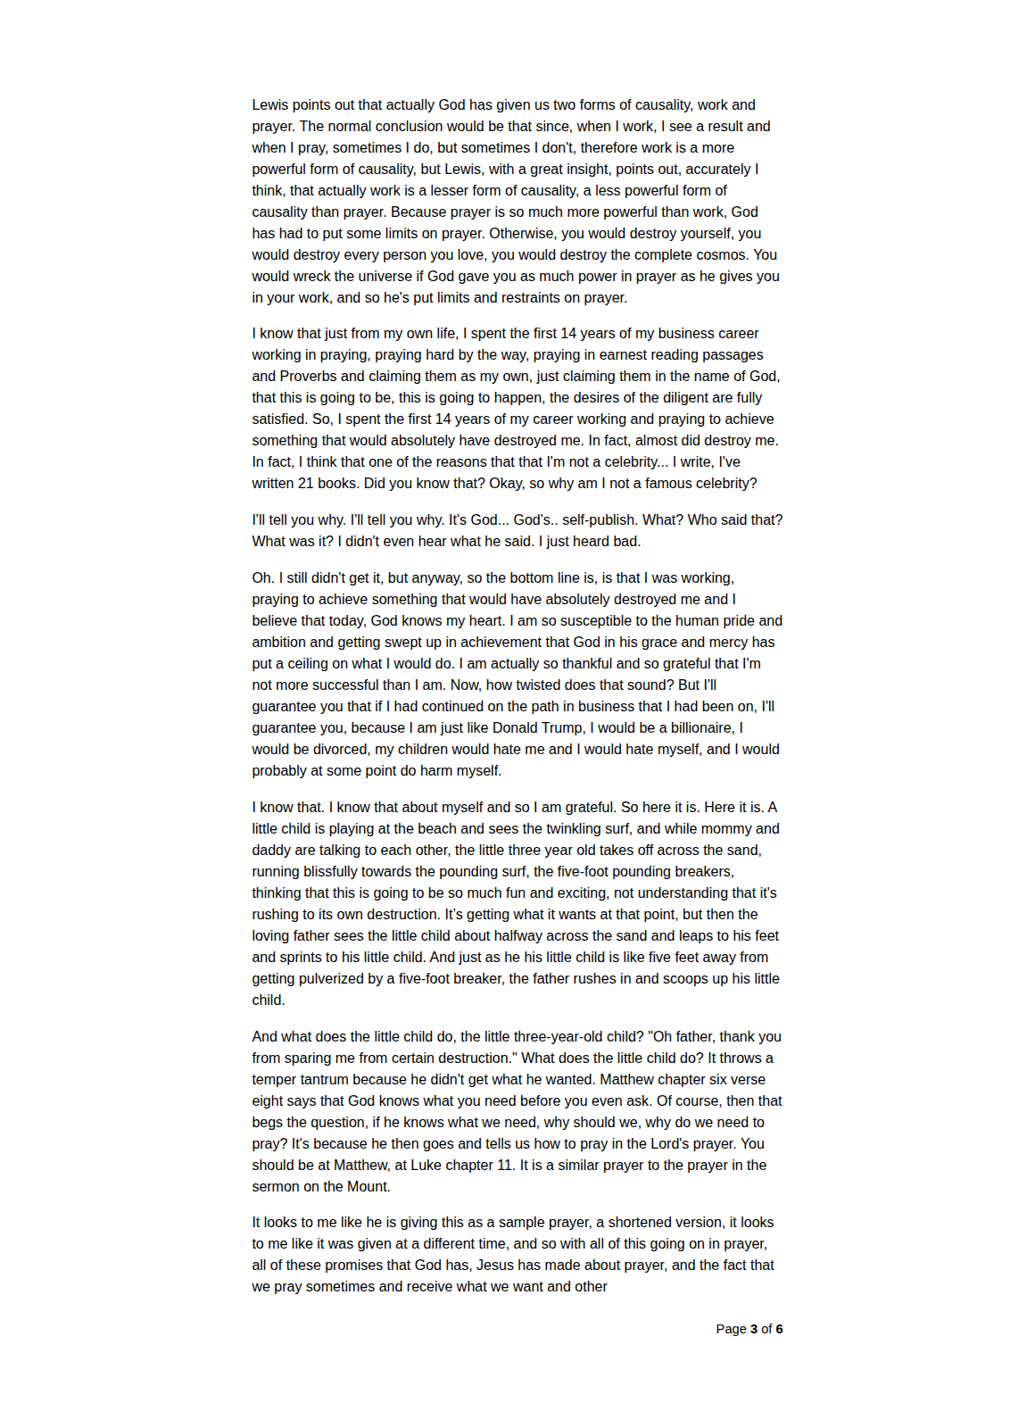Lewis points out that actually God has given us two forms of causality, work and prayer. The normal conclusion would be that since, when I work, I see a result and when I pray, sometimes I do, but sometimes I don't, therefore work is a more powerful form of causality, but Lewis, with a great insight, points out, accurately I think, that actually work is a lesser form of causality, a less powerful form of causality than prayer. Because prayer is so much more powerful than work, God has had to put some limits on prayer. Otherwise, you would destroy yourself, you would destroy every person you love, you would destroy the complete cosmos. You would wreck the universe if God gave you as much power in prayer as he gives you in your work, and so he's put limits and restraints on prayer.
I know that just from my own life, I spent the first 14 years of my business career working in praying, praying hard by the way, praying in earnest reading passages and Proverbs and claiming them as my own, just claiming them in the name of God, that this is going to be, this is going to happen, the desires of the diligent are fully satisfied. So, I spent the first 14 years of my career working and praying to achieve something that would absolutely have destroyed me. In fact, almost did destroy me. In fact, I think that one of the reasons that that I'm not a celebrity... I write, I've written 21 books. Did you know that? Okay, so why am I not a famous celebrity?
I'll tell you why. I'll tell you why. It's God... God's.. self-publish. What? Who said that? What was it? I didn't even hear what he said. I just heard bad.
Oh. I still didn't get it, but anyway, so the bottom line is, is that I was working, praying to achieve something that would have absolutely destroyed me and I believe that today, God knows my heart. I am so susceptible to the human pride and ambition and getting swept up in achievement that God in his grace and mercy has put a ceiling on what I would do. I am actually so thankful and so grateful that I'm not more successful than I am. Now, how twisted does that sound? But I'll guarantee you that if I had continued on the path in business that I had been on, I'll guarantee you, because I am just like Donald Trump, I would be a billionaire, I would be divorced, my children would hate me and I would hate myself, and I would probably at some point do harm myself.
I know that. I know that about myself and so I am grateful. So here it is. Here it is. A little child is playing at the beach and sees the twinkling surf, and while mommy and daddy are talking to each other, the little three year old takes off across the sand, running blissfully towards the pounding surf, the five-foot pounding breakers, thinking that this is going to be so much fun and exciting, not understanding that it's rushing to its own destruction. It’s getting what it wants at that point, but then the loving father sees the little child about halfway across the sand and leaps to his feet and sprints to his little child. And just as he his little child is like five feet away from getting pulverized by a five-foot breaker, the father rushes in and scoops up his little child.
And what does the little child do, the little three-year-old child? "Oh father, thank you from sparing me from certain destruction." What does the little child do? It throws a temper tantrum because he didn't get what he wanted. Matthew chapter six verse eight says that God knows what you need before you even ask. Of course, then that begs the question, if he knows what we need, why should we, why do we need to pray? It's because he then goes and tells us how to pray in the Lord's prayer. You should be at Matthew, at Luke chapter 11. It is a similar prayer to the prayer in the sermon on the Mount.
It looks to me like he is giving this as a sample prayer, a shortened version, it looks to me like it was given at a different time, and so with all of this going on in prayer, all of these promises that God has, Jesus has made about prayer, and the fact that we pray sometimes and receive what we want and other
Page 3 of 6